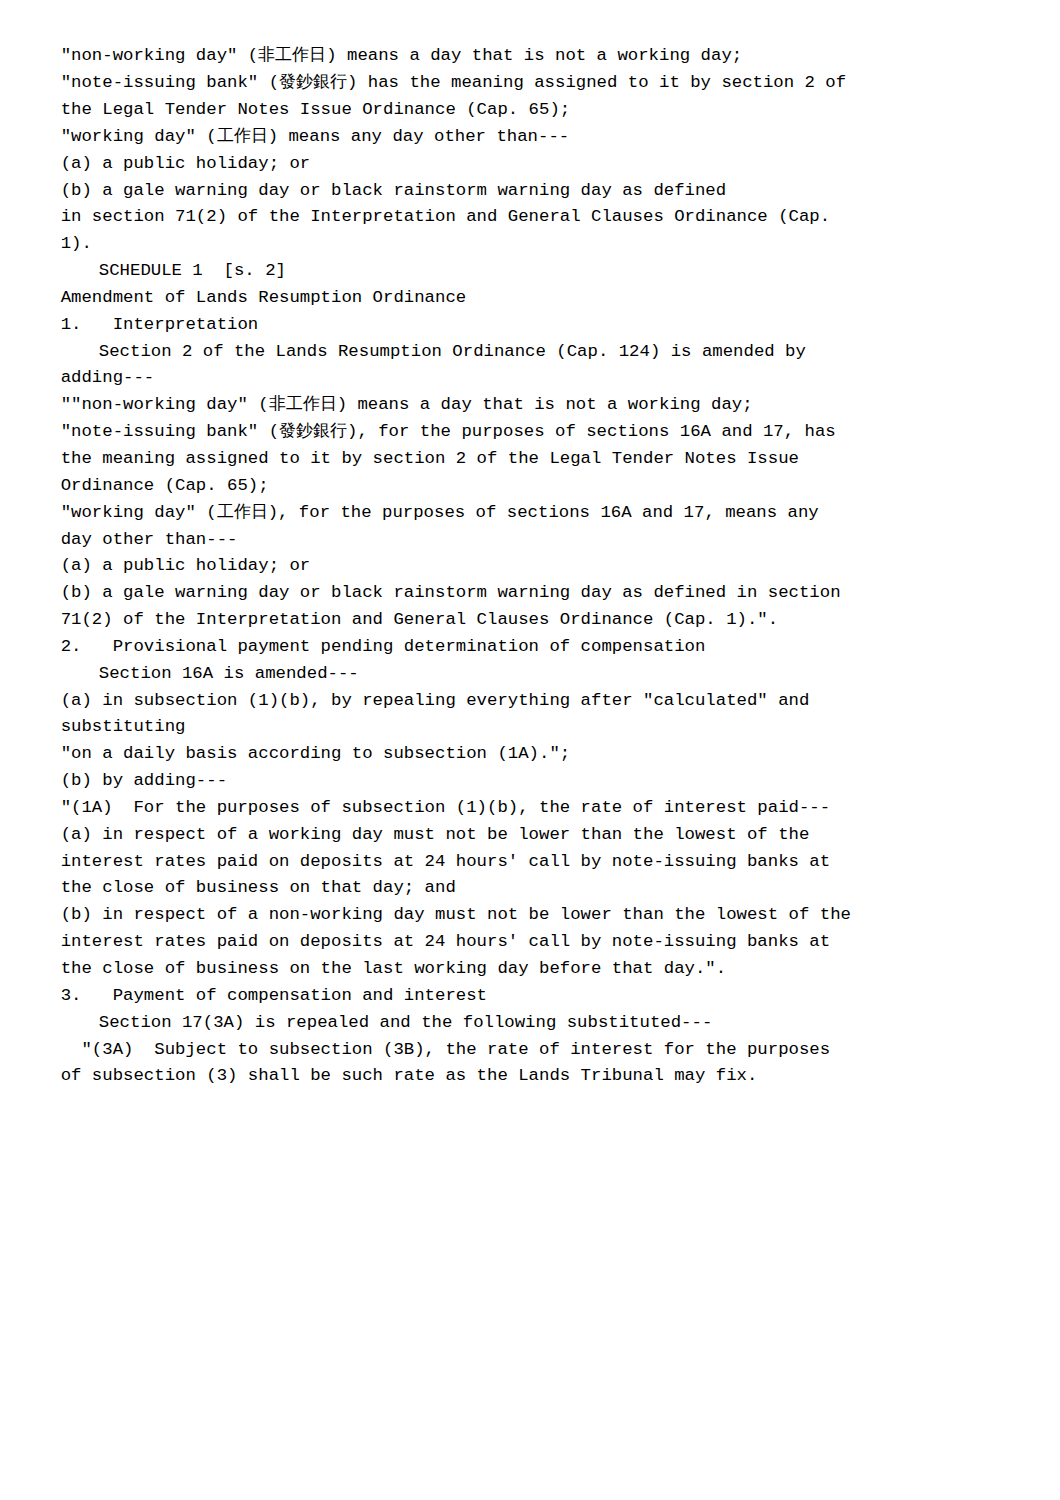"non-working day" (非工作日) means a day that is not a working day;
"note-issuing bank" (發鈔銀行) has the meaning assigned to it by section 2 of the Legal Tender Notes Issue Ordinance (Cap. 65);
"working day" (工作日) means any day other than---
(a) a public holiday; or
(b) a gale warning day or black rainstorm warning day as defined
in section 71(2) of the Interpretation and General Clauses Ordinance (Cap. 1).
SCHEDULE 1 [s. 2]
Amendment of Lands Resumption Ordinance
1. Interpretation
Section 2 of the Lands Resumption Ordinance (Cap. 124) is amended by adding---
""non-working day" (非工作日) means a day that is not a working day;
"note-issuing bank" (發鈔銀行), for the purposes of sections 16A and 17, has the meaning assigned to it by section 2 of the Legal Tender Notes Issue Ordinance (Cap. 65);
"working day" (工作日), for the purposes of sections 16A and 17, means any day other than---
(a) a public holiday; or
(b) a gale warning day or black rainstorm warning day as defined in section 71(2) of the Interpretation and General Clauses Ordinance (Cap. 1).".
2. Provisional payment pending determination of compensation
Section 16A is amended---
(a) in subsection (1)(b), by repealing everything after "calculated" and substituting
"on a daily basis according to subsection (1A).";
(b) by adding---
"(1A) For the purposes of subsection (1)(b), the rate of interest paid---
(a) in respect of a working day must not be lower than the lowest of the interest rates paid on deposits at 24 hours' call by note-issuing banks at the close of business on that day; and
(b) in respect of a non-working day must not be lower than the lowest of the interest rates paid on deposits at 24 hours' call by note-issuing banks at the close of business on the last working day before that day.".
3. Payment of compensation and interest
Section 17(3A) is repealed and the following substituted---
"(3A) Subject to subsection (3B), the rate of interest for the purposes of subsection (3) shall be such rate as the Lands Tribunal may fix.